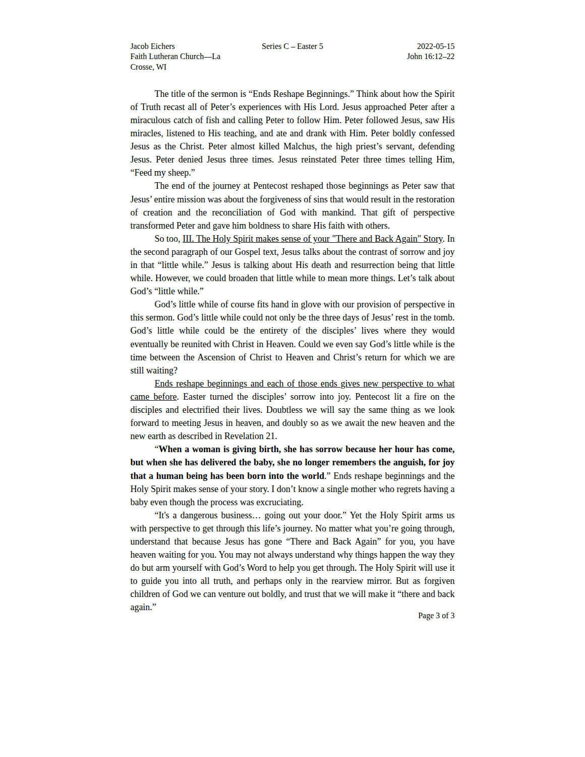| Jacob Eichers | Series C – Easter 5 | 2022-05-15 |
| Faith Lutheran Church—La Crosse, WI | | John 16:12–22 |
The title of the sermon is “Ends Reshape Beginnings.” Think about how the Spirit of Truth recast all of Peter’s experiences with His Lord. Jesus approached Peter after a miraculous catch of fish and calling Peter to follow Him. Peter followed Jesus, saw His miracles, listened to His teaching, and ate and drank with Him. Peter boldly confessed Jesus as the Christ. Peter almost killed Malchus, the high priest’s servant, defending Jesus. Peter denied Jesus three times. Jesus reinstated Peter three times telling Him, “Feed my sheep.”
The end of the journey at Pentecost reshaped those beginnings as Peter saw that Jesus’ entire mission was about the forgiveness of sins that would result in the restoration of creation and the reconciliation of God with mankind. That gift of perspective transformed Peter and gave him boldness to share His faith with others.
So too, III. The Holy Spirit makes sense of your "There and Back Again" Story. In the second paragraph of our Gospel text, Jesus talks about the contrast of sorrow and joy in that “little while.” Jesus is talking about His death and resurrection being that little while. However, we could broaden that little while to mean more things. Let’s talk about God’s “little while.”
God’s little while of course fits hand in glove with our provision of perspective in this sermon. God’s little while could not only be the three days of Jesus’ rest in the tomb. God’s little while could be the entirety of the disciples’ lives where they would eventually be reunited with Christ in Heaven. Could we even say God’s little while is the time between the Ascension of Christ to Heaven and Christ’s return for which we are still waiting?
Ends reshape beginnings and each of those ends gives new perspective to what came before. Easter turned the disciples’ sorrow into joy. Pentecost lit a fire on the disciples and electrified their lives. Doubtless we will say the same thing as we look forward to meeting Jesus in heaven, and doubly so as we await the new heaven and the new earth as described in Revelation 21.
“When a woman is giving birth, she has sorrow because her hour has come, but when she has delivered the baby, she no longer remembers the anguish, for joy that a human being has been born into the world.” Ends reshape beginnings and the Holy Spirit makes sense of your story. I don’t know a single mother who regrets having a baby even though the process was excruciating.
“It's a dangerous business… going out your door.” Yet the Holy Spirit arms us with perspective to get through this life’s journey. No matter what you’re going through, understand that because Jesus has gone “There and Back Again” for you, you have heaven waiting for you. You may not always understand why things happen the way they do but arm yourself with God’s Word to help you get through. The Holy Spirit will use it to guide you into all truth, and perhaps only in the rearview mirror. But as forgiven children of God we can venture out boldly, and trust that we will make it “there and back again.”
Page 3 of 3